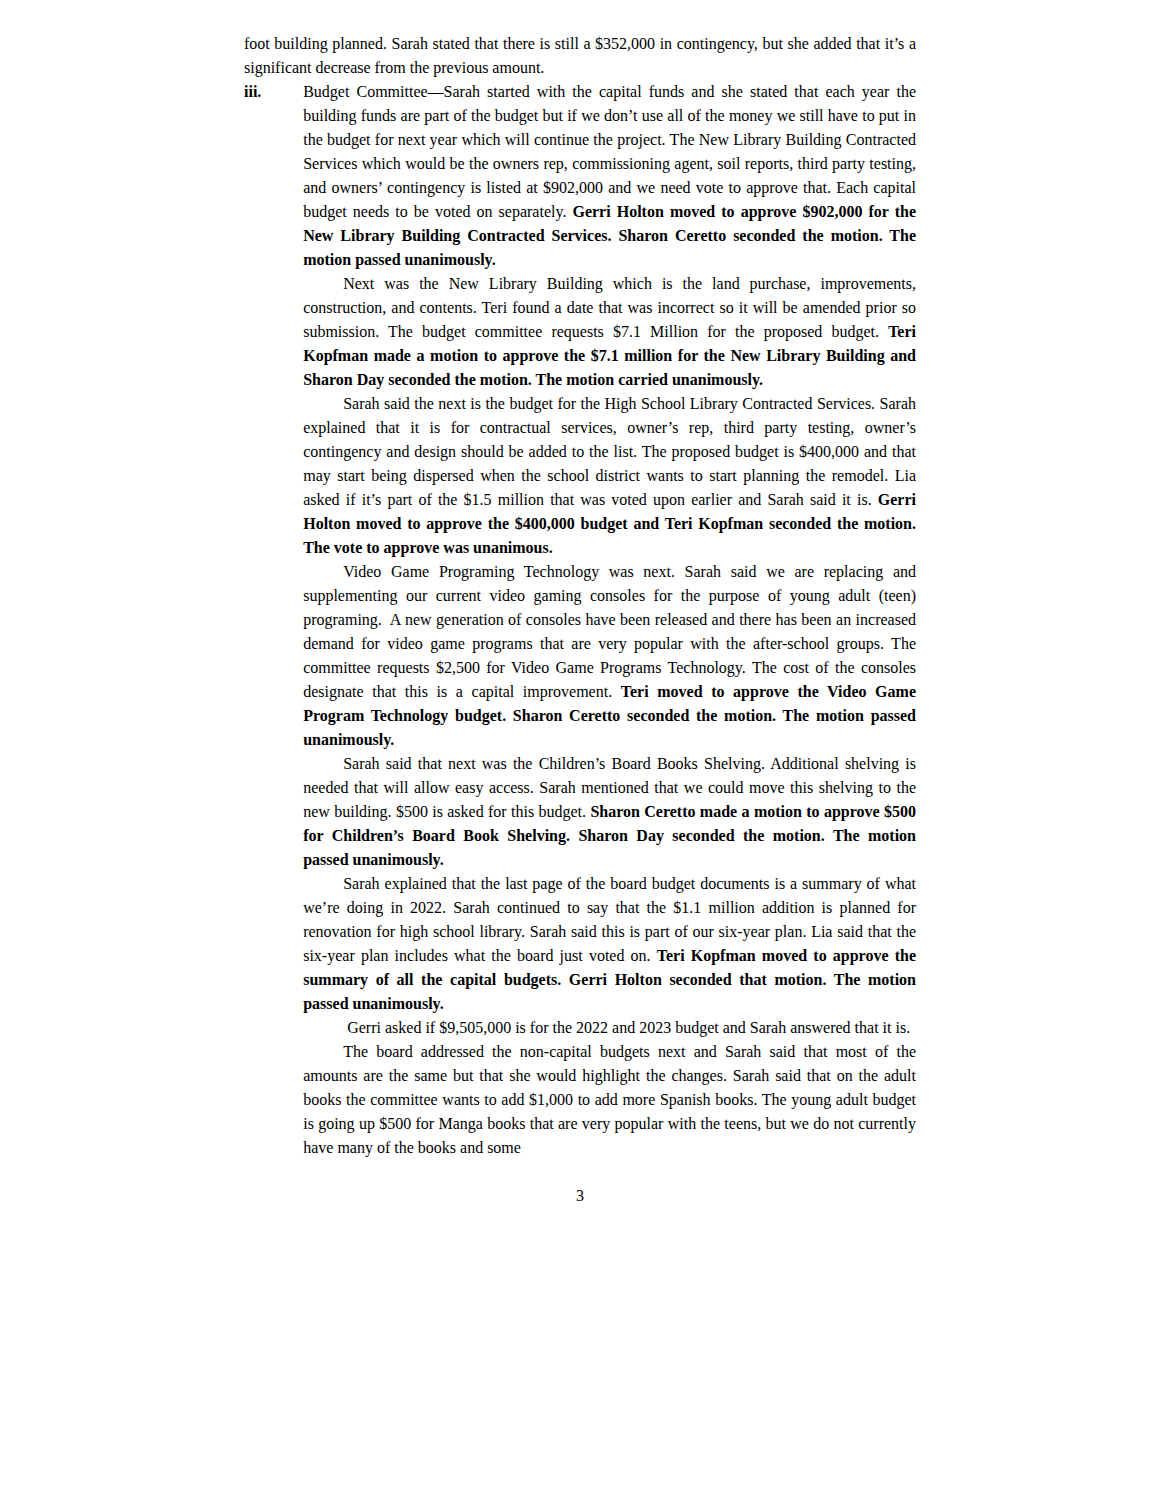foot building planned. Sarah stated that there is still a $352,000 in contingency, but she added that it’s a significant decrease from the previous amount.
iii.
Budget Committee—Sarah started with the capital funds and she stated that each year the building funds are part of the budget but if we don’t use all of the money we still have to put in the budget for next year which will continue the project. The New Library Building Contracted Services which would be the owners rep, commissioning agent, soil reports, third party testing, and owners’ contingency is listed at $902,000 and we need vote to approve that. Each capital budget needs to be voted on separately. Gerri Holton moved to approve $902,000 for the New Library Building Contracted Services. Sharon Ceretto seconded the motion. The motion passed unanimously.
Next was the New Library Building which is the land purchase, improvements, construction, and contents. Teri found a date that was incorrect so it will be amended prior so submission. The budget committee requests $7.1 Million for the proposed budget. Teri Kopfman made a motion to approve the $7.1 million for the New Library Building and Sharon Day seconded the motion. The motion carried unanimously.
Sarah said the next is the budget for the High School Library Contracted Services. Sarah explained that it is for contractual services, owner’s rep, third party testing, owner’s contingency and design should be added to the list. The proposed budget is $400,000 and that may start being dispersed when the school district wants to start planning the remodel. Lia asked if it’s part of the $1.5 million that was voted upon earlier and Sarah said it is. Gerri Holton moved to approve the $400,000 budget and Teri Kopfman seconded the motion. The vote to approve was unanimous.
Video Game Programing Technology was next. Sarah said we are replacing and supplementing our current video gaming consoles for the purpose of young adult (teen) programing. A new generation of consoles have been released and there has been an increased demand for video game programs that are very popular with the after-school groups. The committee requests $2,500 for Video Game Programs Technology. The cost of the consoles designate that this is a capital improvement. Teri moved to approve the Video Game Program Technology budget. Sharon Ceretto seconded the motion. The motion passed unanimously.
Sarah said that next was the Children’s Board Books Shelving. Additional shelving is needed that will allow easy access. Sarah mentioned that we could move this shelving to the new building. $500 is asked for this budget. Sharon Ceretto made a motion to approve $500 for Children’s Board Book Shelving. Sharon Day seconded the motion. The motion passed unanimously.
Sarah explained that the last page of the board budget documents is a summary of what we’re doing in 2022. Sarah continued to say that the $1.1 million addition is planned for renovation for high school library. Sarah said this is part of our six-year plan. Lia said that the six-year plan includes what the board just voted on. Teri Kopfman moved to approve the summary of all the capital budgets. Gerri Holton seconded that motion. The motion passed unanimously.
Gerri asked if $9,505,000 is for the 2022 and 2023 budget and Sarah answered that it is.
The board addressed the non-capital budgets next and Sarah said that most of the amounts are the same but that she would highlight the changes. Sarah said that on the adult books the committee wants to add $1,000 to add more Spanish books. The young adult budget is going up $500 for Manga books that are very popular with the teens, but we do not currently have many of the books and some
3